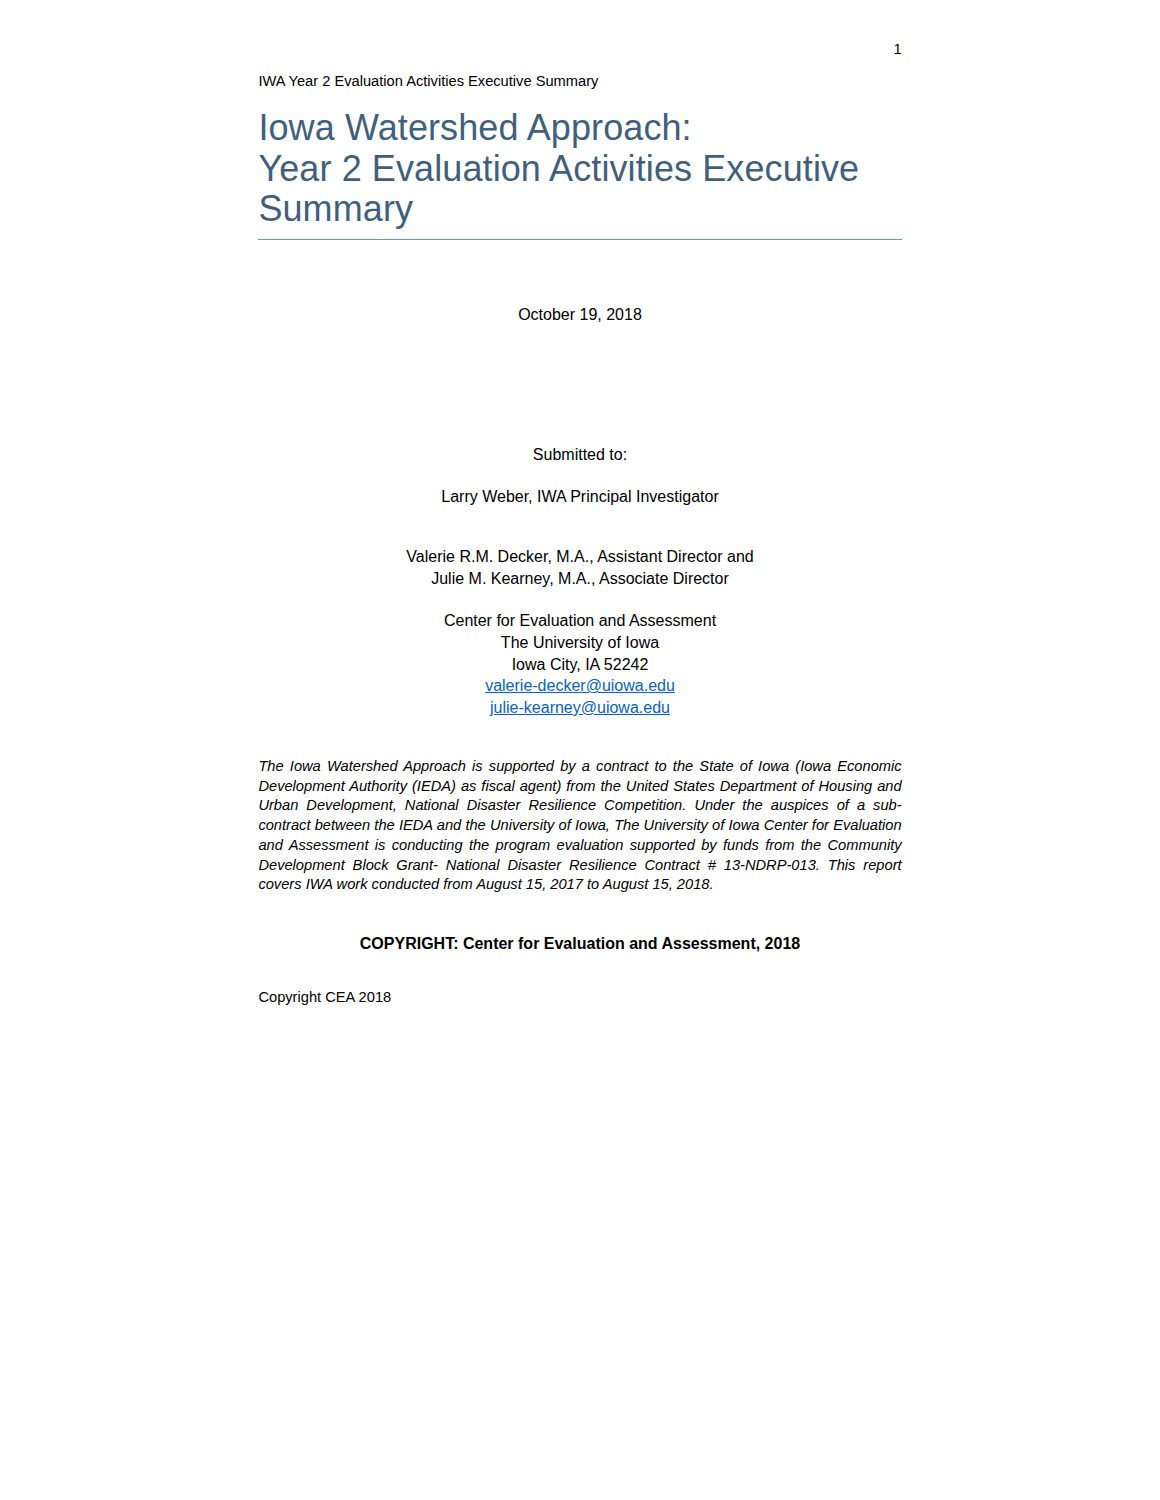1
IWA Year 2 Evaluation Activities Executive Summary
Iowa Watershed Approach:
Year 2 Evaluation Activities Executive Summary
October 19, 2018
Submitted to:
Larry Weber, IWA Principal Investigator
Valerie R.M. Decker, M.A., Assistant Director and
Julie M. Kearney, M.A., Associate Director
Center for Evaluation and Assessment
The University of Iowa
Iowa City, IA 52242
valerie-decker@uiowa.edu
julie-kearney@uiowa.edu
The Iowa Watershed Approach is supported by a contract to the State of Iowa (Iowa Economic Development Authority (IEDA) as fiscal agent) from the United States Department of Housing and Urban Development, National Disaster Resilience Competition. Under the auspices of a sub-contract between the IEDA and the University of Iowa, The University of Iowa Center for Evaluation and Assessment is conducting the program evaluation supported by funds from the Community Development Block Grant- National Disaster Resilience Contract # 13-NDRP-013. This report covers IWA work conducted from August 15, 2017 to August 15, 2018.
COPYRIGHT: Center for Evaluation and Assessment, 2018
Copyright CEA 2018